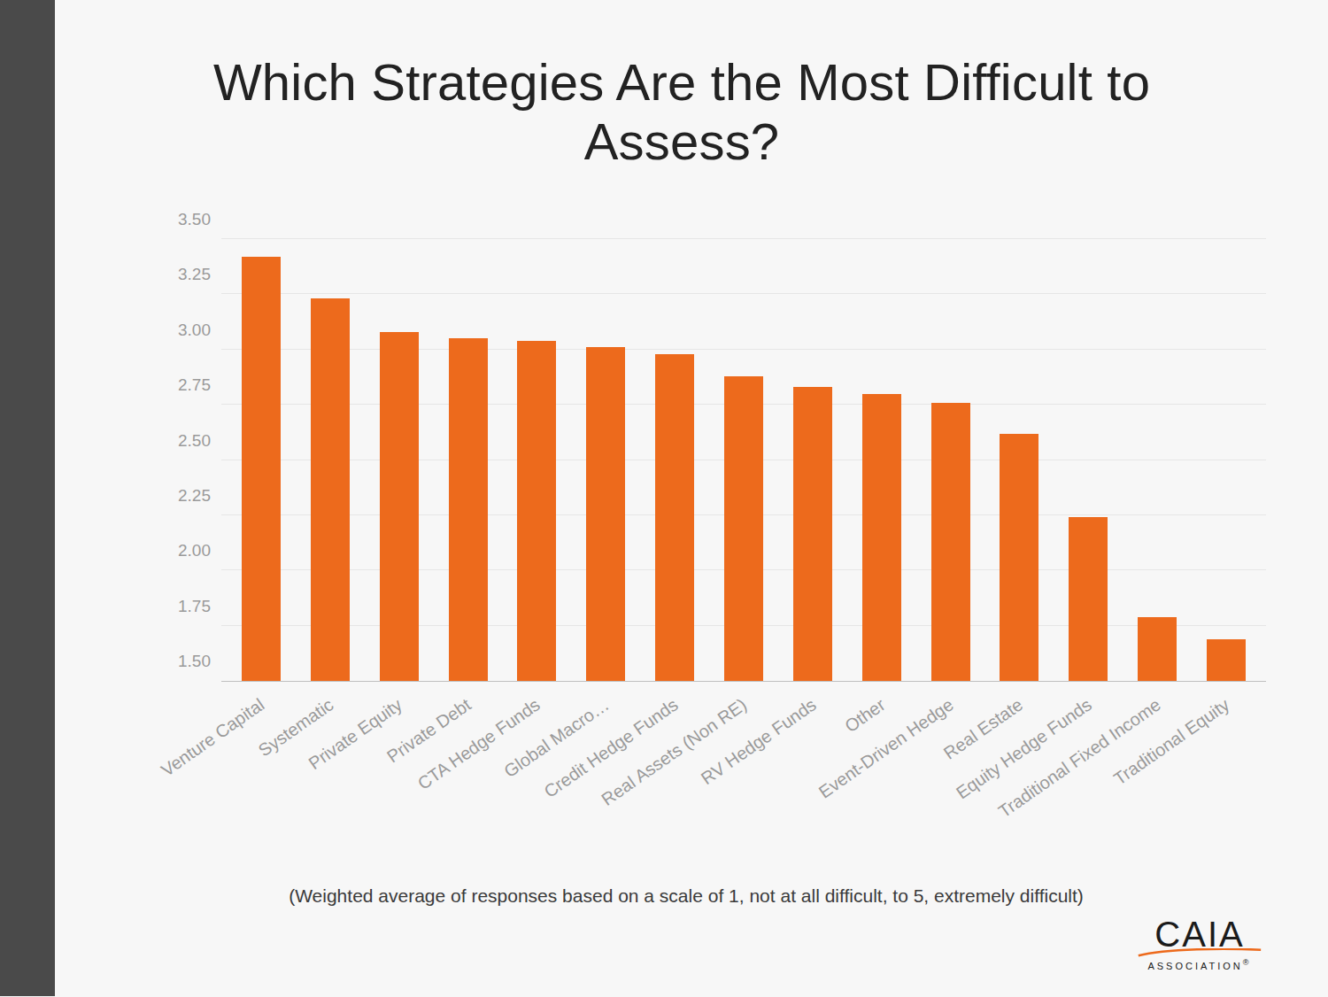Which Strategies Are the Most Difficult to
Assess?
3.50
3.25
3.00
2.75
2.50
2.25
2.00
1.75
1.50
Venture Capital
Systematic
Private Equity
Private Debt
CTA Hedge Funds
Global Macro…
Credit Hedge Funds
Real Assets (Non RE)
RV Hedge Funds
Other
Event-Driven Hedge
Real Estate
Equity Hedge Funds
Traditional Fixed Income
Traditional Equity
(Weighted average of responses based on a scale of 1, not at all difficult, to 5, extremely difficult)
CAIA
ASSOCIATION®